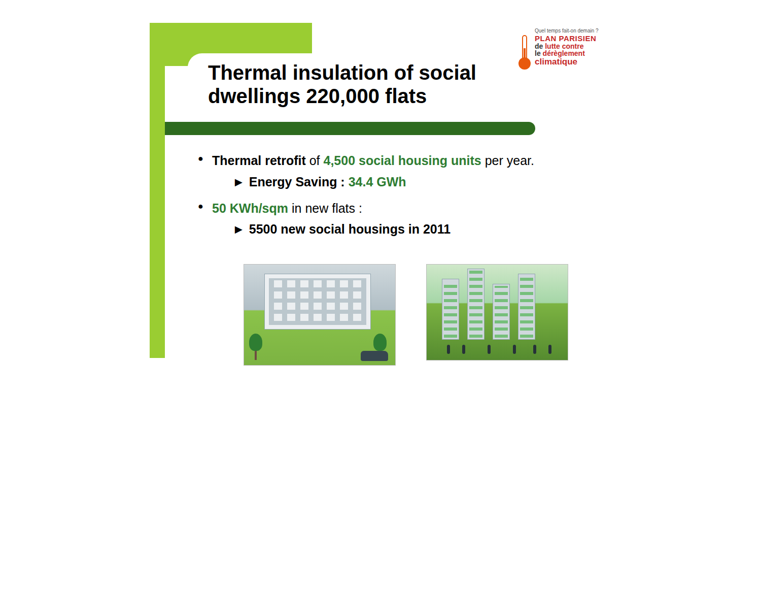Thermal insulation of social dwellings 220,000 flats
Quel temps fait-on demain ?
PLAN PARISIEN
de lutte contre
le dérèglement
climatique
Thermal retrofit of 4,500 social housing units per year.
►Energy Saving : 34.4 GWh
50 KWh/sqm in new flats :
►5500 new social housings in 2011